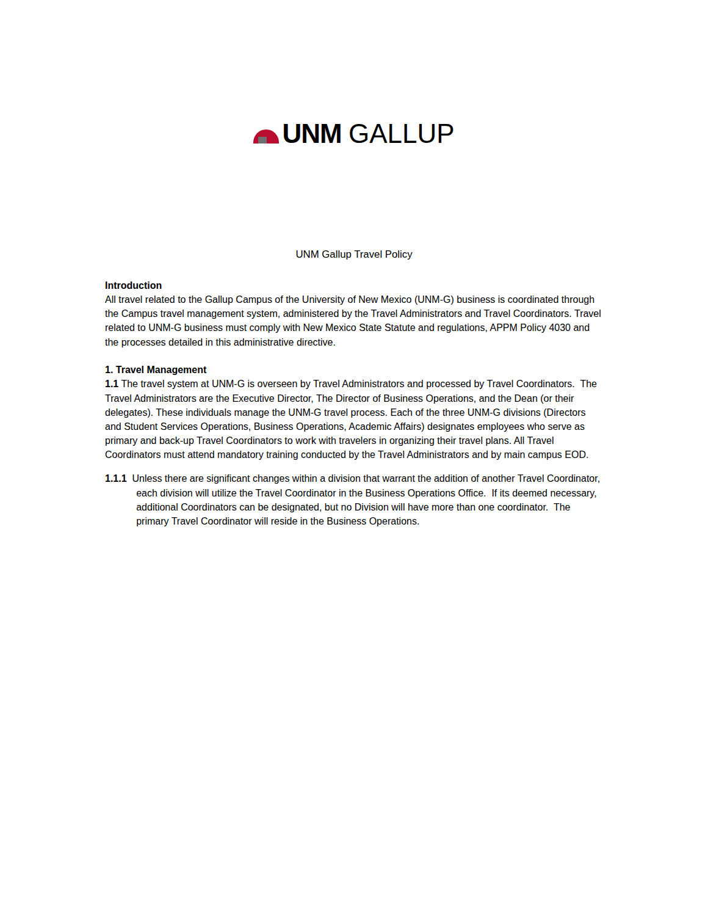UNM GALLUP
UNM Gallup Travel Policy
Introduction
All travel related to the Gallup Campus of the University of New Mexico (UNM-G) business is coordinated through the Campus travel management system, administered by the Travel Administrators and Travel Coordinators. Travel related to UNM-G business must comply with New Mexico State Statute and regulations, APPM Policy 4030 and the processes detailed in this administrative directive.
1. Travel Management
1.1 The travel system at UNM-G is overseen by Travel Administrators and processed by Travel Coordinators. The Travel Administrators are the Executive Director, The Director of Business Operations, and the Dean (or their delegates). These individuals manage the UNM-G travel process. Each of the three UNM-G divisions (Directors and Student Services Operations, Business Operations, Academic Affairs) designates employees who serve as primary and back-up Travel Coordinators to work with travelers in organizing their travel plans. All Travel Coordinators must attend mandatory training conducted by the Travel Administrators and by main campus EOD.
1.1.1 Unless there are significant changes within a division that warrant the addition of another Travel Coordinator, each division will utilize the Travel Coordinator in the Business Operations Office. If its deemed necessary, additional Coordinators can be designated, but no Division will have more than one coordinator. The primary Travel Coordinator will reside in the Business Operations.